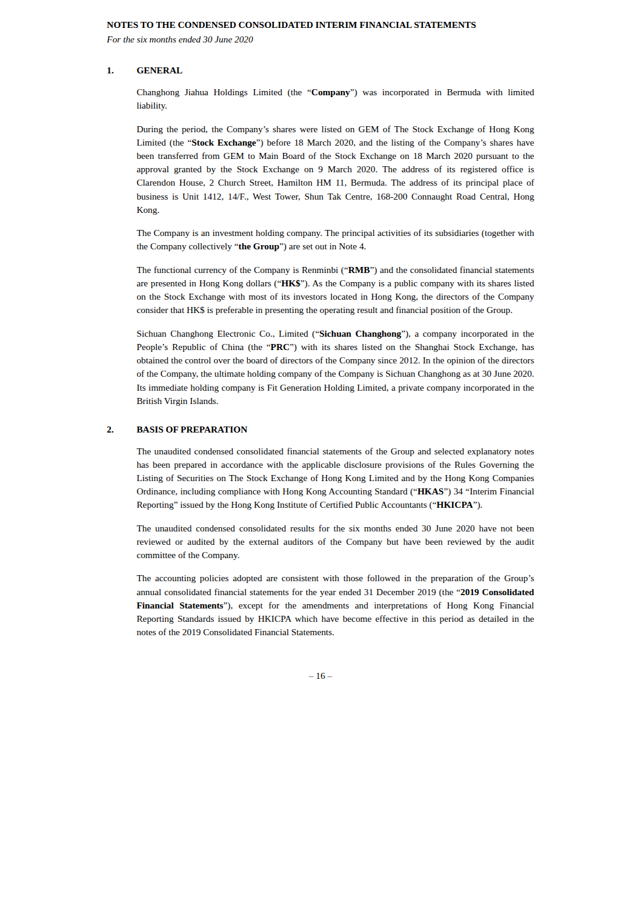Notes to the Condensed Consolidated Interim Financial Statements
For the six months ended 30 June 2020
1. General
Changhong Jiahua Holdings Limited (the “Company”) was incorporated in Bermuda with limited liability.
During the period, the Company’s shares were listed on GEM of The Stock Exchange of Hong Kong Limited (the “Stock Exchange”) before 18 March 2020, and the listing of the Company’s shares have been transferred from GEM to Main Board of the Stock Exchange on 18 March 2020 pursuant to the approval granted by the Stock Exchange on 9 March 2020. The address of its registered office is Clarendon House, 2 Church Street, Hamilton HM 11, Bermuda. The address of its principal place of business is Unit 1412, 14/F., West Tower, Shun Tak Centre, 168-200 Connaught Road Central, Hong Kong.
The Company is an investment holding company. The principal activities of its subsidiaries (together with the Company collectively “the Group”) are set out in Note 4.
The functional currency of the Company is Renminbi (“RMB”) and the consolidated financial statements are presented in Hong Kong dollars (“HK$”). As the Company is a public company with its shares listed on the Stock Exchange with most of its investors located in Hong Kong, the directors of the Company consider that HK$ is preferable in presenting the operating result and financial position of the Group.
Sichuan Changhong Electronic Co., Limited (“Sichuan Changhong”), a company incorporated in the People’s Republic of China (the “PRC”) with its shares listed on the Shanghai Stock Exchange, has obtained the control over the board of directors of the Company since 2012. In the opinion of the directors of the Company, the ultimate holding company of the Company is Sichuan Changhong as at 30 June 2020. Its immediate holding company is Fit Generation Holding Limited, a private company incorporated in the British Virgin Islands.
2. Basis of Preparation
The unaudited condensed consolidated financial statements of the Group and selected explanatory notes has been prepared in accordance with the applicable disclosure provisions of the Rules Governing the Listing of Securities on The Stock Exchange of Hong Kong Limited and by the Hong Kong Companies Ordinance, including compliance with Hong Kong Accounting Standard (“HKAS”) 34 “Interim Financial Reporting” issued by the Hong Kong Institute of Certified Public Accountants (“HKICPA”).
The unaudited condensed consolidated results for the six months ended 30 June 2020 have not been reviewed or audited by the external auditors of the Company but have been reviewed by the audit committee of the Company.
The accounting policies adopted are consistent with those followed in the preparation of the Group’s annual consolidated financial statements for the year ended 31 December 2019 (the “2019 Consolidated Financial Statements”), except for the amendments and interpretations of Hong Kong Financial Reporting Standards issued by HKICPA which have become effective in this period as detailed in the notes of the 2019 Consolidated Financial Statements.
– 16 –